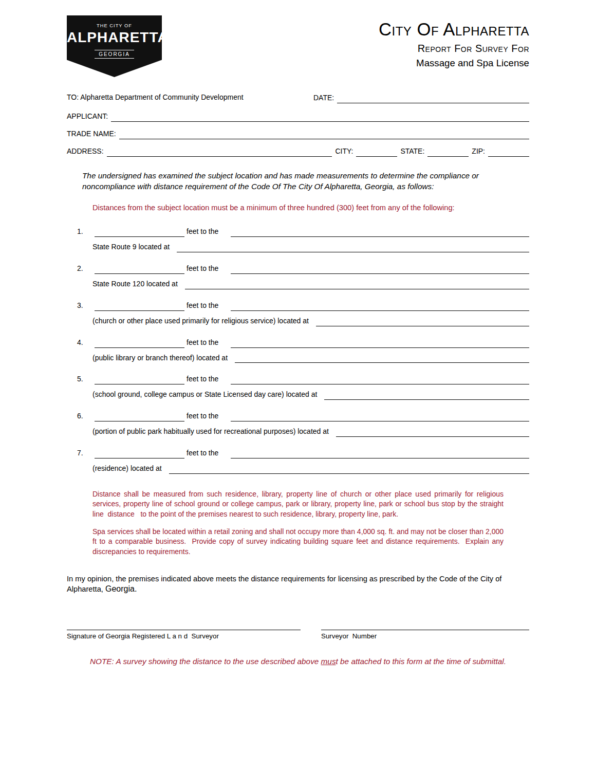THE CITY OF
ALPHARETTA
GEORGIA
City Of Alpharetta
Report For Survey For
Massage and Spa License
TO: Alpharetta Department of Community Development
DATE:
APPLICANT:
TRADE NAME:
ADDRESS: CITY: STATE: ZIP:
The undersigned has examined the subject location and has made measurements to determine the compliance or noncompliance with distance requirement of the Code Of The City Of Alpharetta, Georgia, as follows:
Distances from the subject location must be a minimum of three hundred (300) feet from any of the following:
1. feet to the
State Route 9 located at
2. feet to the
State Route 120 located at
3. feet to the
(church or other place used primarily for religious service) located at
4. feet to the
(public library or branch thereof) located at
5. feet to the
(school ground, college campus or State Licensed day care) located at
6. feet to the
(portion of public park habitually used for recreational purposes) located at
7. feet to the
(residence) located at
Distance shall be measured from such residence, library, property line of church or other place used primarily for religious services, property line of school ground or college campus, park or library, property line, park or school bus stop by the straight line distance to the point of the premises nearest to such residence, library, property line, park.
Spa services shall be located within a retail zoning and shall not occupy more than 4,000 sq. ft. and may not be closer than 2,000 ft to a comparable business. Provide copy of survey indicating building square feet and distance requirements. Explain any discrepancies to requirements.
In my opinion, the premises indicated above meets the distance requirements for licensing as prescribed by the Code of the City of Alpharetta, Georgia.
Signature of Georgia Registered L a n d Surveyor
Surveyor Number
NOTE: A survey showing the distance to the use described above must be attached to this form at the time of submittal.